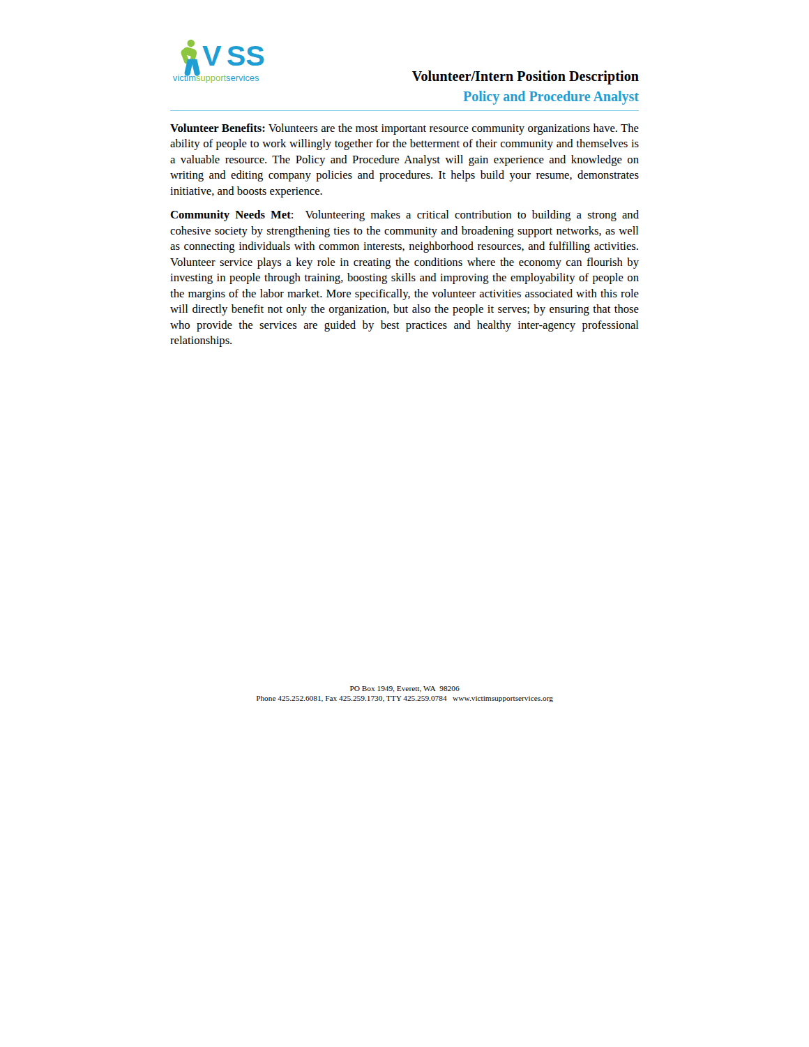V SS victimsupportservices
Volunteer/Intern Position Description
Policy and Procedure Analyst
Volunteer Benefits: Volunteers are the most important resource community organizations have. The ability of people to work willingly together for the betterment of their community and themselves is a valuable resource. The Policy and Procedure Analyst will gain experience and knowledge on writing and editing company policies and procedures. It helps build your resume, demonstrates initiative, and boosts experience.
Community Needs Met: Volunteering makes a critical contribution to building a strong and cohesive society by strengthening ties to the community and broadening support networks, as well as connecting individuals with common interests, neighborhood resources, and fulfilling activities. Volunteer service plays a key role in creating the conditions where the economy can flourish by investing in people through training, boosting skills and improving the employability of people on the margins of the labor market. More specifically, the volunteer activities associated with this role will directly benefit not only the organization, but also the people it serves; by ensuring that those who provide the services are guided by best practices and healthy inter-agency professional relationships.
PO Box 1949, Everett, WA 98206
Phone 425.252.6081, Fax 425.259.1730, TTY 425.259.0784 www.victimsupportservices.org